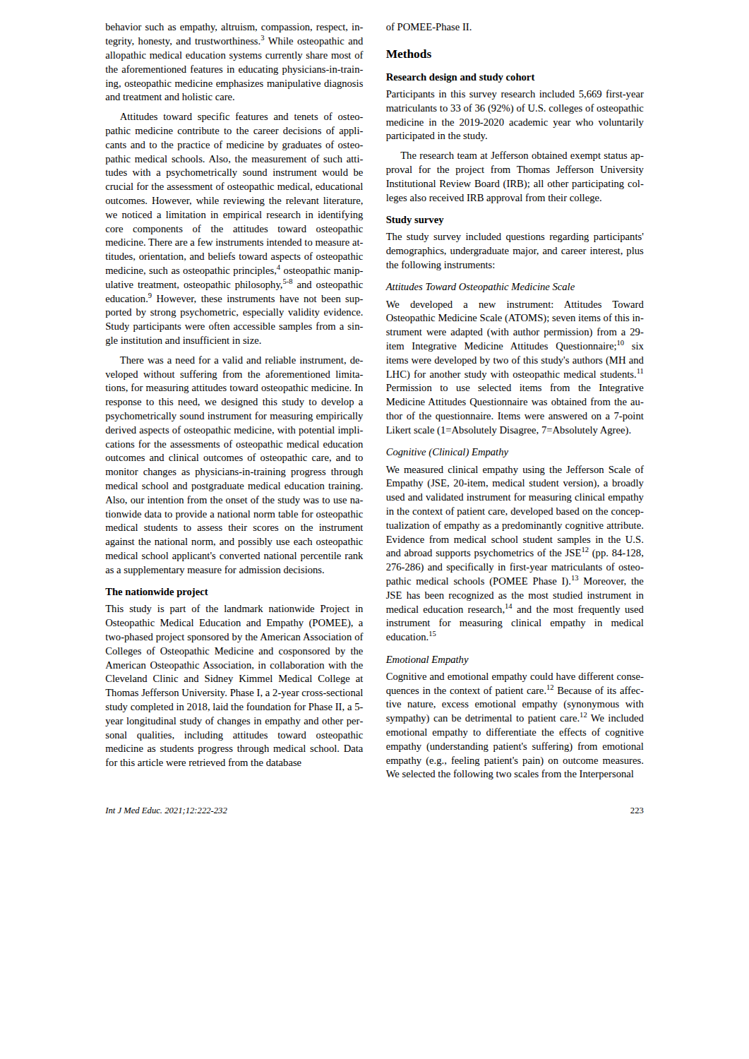behavior such as empathy, altruism, compassion, respect, integrity, honesty, and trustworthiness.3 While osteopathic and allopathic medical education systems currently share most of the aforementioned features in educating physicians-in-training, osteopathic medicine emphasizes manipulative diagnosis and treatment and holistic care.
Attitudes toward specific features and tenets of osteopathic medicine contribute to the career decisions of applicants and to the practice of medicine by graduates of osteopathic medical schools. Also, the measurement of such attitudes with a psychometrically sound instrument would be crucial for the assessment of osteopathic medical, educational outcomes. However, while reviewing the relevant literature, we noticed a limitation in empirical research in identifying core components of the attitudes toward osteopathic medicine. There are a few instruments intended to measure attitudes, orientation, and beliefs toward aspects of osteopathic medicine, such as osteopathic principles,4 osteopathic manipulative treatment, osteopathic philosophy,5-8 and osteopathic education.9 However, these instruments have not been supported by strong psychometric, especially validity evidence. Study participants were often accessible samples from a single institution and insufficient in size.
There was a need for a valid and reliable instrument, developed without suffering from the aforementioned limitations, for measuring attitudes toward osteopathic medicine. In response to this need, we designed this study to develop a psychometrically sound instrument for measuring empirically derived aspects of osteopathic medicine, with potential implications for the assessments of osteopathic medical education outcomes and clinical outcomes of osteopathic care, and to monitor changes as physicians-in-training progress through medical school and postgraduate medical education training. Also, our intention from the onset of the study was to use nationwide data to provide a national norm table for osteopathic medical students to assess their scores on the instrument against the national norm, and possibly use each osteopathic medical school applicant's converted national percentile rank as a supplementary measure for admission decisions.
The nationwide project
This study is part of the landmark nationwide Project in Osteopathic Medical Education and Empathy (POMEE), a two-phased project sponsored by the American Association of Colleges of Osteopathic Medicine and cosponsored by the American Osteopathic Association, in collaboration with the Cleveland Clinic and Sidney Kimmel Medical College at Thomas Jefferson University. Phase I, a 2-year cross-sectional study completed in 2018, laid the foundation for Phase II, a 5-year longitudinal study of changes in empathy and other personal qualities, including attitudes toward osteopathic medicine as students progress through medical school. Data for this article were retrieved from the database
of POMEE-Phase II.
Methods
Research design and study cohort
Participants in this survey research included 5,669 first-year matriculants to 33 of 36 (92%) of U.S. colleges of osteopathic medicine in the 2019-2020 academic year who voluntarily participated in the study.
The research team at Jefferson obtained exempt status approval for the project from Thomas Jefferson University Institutional Review Board (IRB); all other participating colleges also received IRB approval from their college.
Study survey
The study survey included questions regarding participants' demographics, undergraduate major, and career interest, plus the following instruments:
Attitudes Toward Osteopathic Medicine Scale
We developed a new instrument: Attitudes Toward Osteopathic Medicine Scale (ATOMS); seven items of this instrument were adapted (with author permission) from a 29-item Integrative Medicine Attitudes Questionnaire;10 six items were developed by two of this study's authors (MH and LHC) for another study with osteopathic medical students.11 Permission to use selected items from the Integrative Medicine Attitudes Questionnaire was obtained from the author of the questionnaire. Items were answered on a 7-point Likert scale (1=Absolutely Disagree, 7=Absolutely Agree).
Cognitive (Clinical) Empathy
We measured clinical empathy using the Jefferson Scale of Empathy (JSE, 20-item, medical student version), a broadly used and validated instrument for measuring clinical empathy in the context of patient care, developed based on the conceptualization of empathy as a predominantly cognitive attribute. Evidence from medical school student samples in the U.S. and abroad supports psychometrics of the JSE12 (pp. 84-128, 276-286) and specifically in first-year matriculants of osteopathic medical schools (POMEE Phase I).13 Moreover, the JSE has been recognized as the most studied instrument in medical education research,14 and the most frequently used instrument for measuring clinical empathy in medical education.15
Emotional Empathy
Cognitive and emotional empathy could have different consequences in the context of patient care.12 Because of its affective nature, excess emotional empathy (synonymous with sympathy) can be detrimental to patient care.12 We included emotional empathy to differentiate the effects of cognitive empathy (understanding patient's suffering) from emotional empathy (e.g., feeling patient's pain) on outcome measures. We selected the following two scales from the Interpersonal
Int J Med Educ. 2021;12:222-232 223